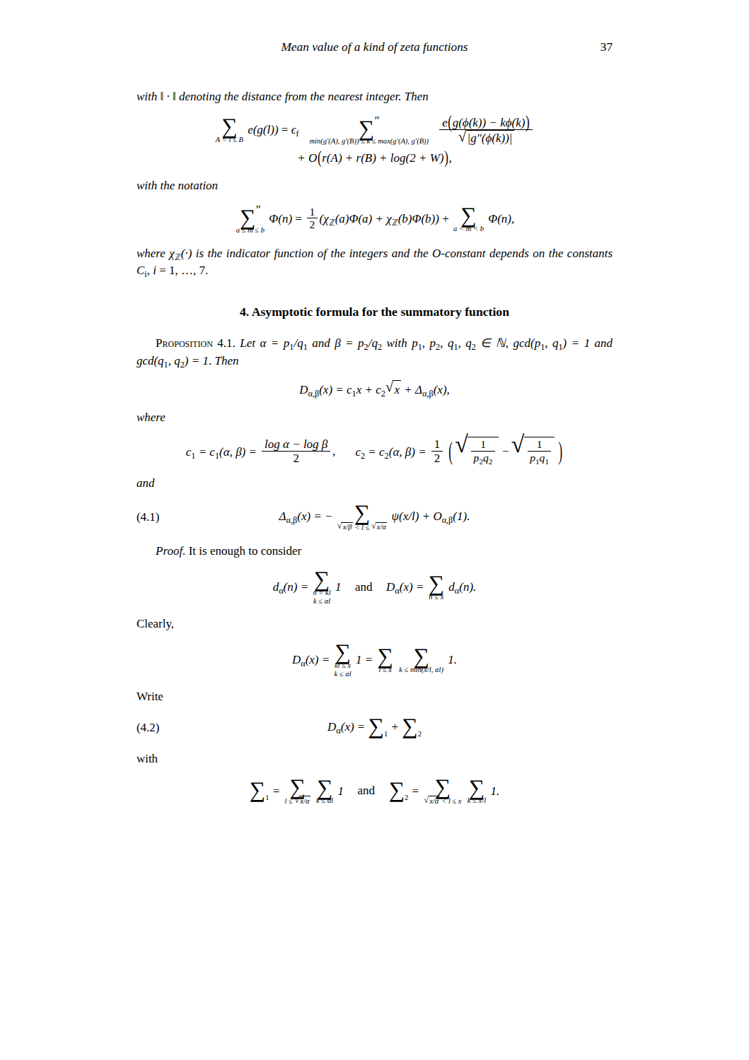Mean value of a kind of zeta functions 37
with ‖ · ‖ denoting the distance from the nearest integer. Then
∑ A < l ≤ B e(g(l)) = ϵf ∑″ min(g′(A), g′(B)) ≤ k ≤ max(g′(A), g′(B)) e(g(ϕ(k)) − kϕ(k)) √|g″(ϕ(k))|
+ O(r(A) + r(B) + log(2 + W)),
with the notation
∑″ a ≤ m ≤ b Φ(n) = 12(χℤ(a)Φ(a) + χℤ(b)Φ(b)) + ∑ a < m < b Φ(n),
where χℤ(·) is the indicator function of the integers and the O-constant depends on the constants Ci, i = 1, …, 7.
4. Asymptotic formula for the summatory function
Proposition 4.1. Let α = p1/q1 and β = p2/q2 with p1, p2, q1, q2 ∈ ℕ, gcd(p1, q1) = 1 and gcd(q1, q2) = 1. Then
Dα,β(x) = c1x + c2√x + Δα,β(x),
where
c1 = c1(α, β) = log α − log β 2 , c2 = c2(α, β) = 12 ( √1 p2q2 − √1 p1q1 )
and
(4.1)
Δα,β(x) = − ∑ √x/β < l ≤ √x/α ψ(x/l) + Oα,β(1).
Proof. It is enough to consider
dα(n) = ∑ n = kl
k ≤ αl 1 and Dα(x) = ∑ n ≤ x dα(n).
Clearly,
Dα(x) = ∑ kl ≤ x
k ≤ αl 1 = ∑ l ≤ x ∑ k ≤ min(x/l, αl) 1.
Write
(4.2)
Dα(x) = ∑1 + ∑2
with
∑1 = ∑ l ≤ √x/α ∑ k ≤ αl 1 and ∑2 = ∑ √x/α < l ≤ x ∑ k ≤ x/l 1.